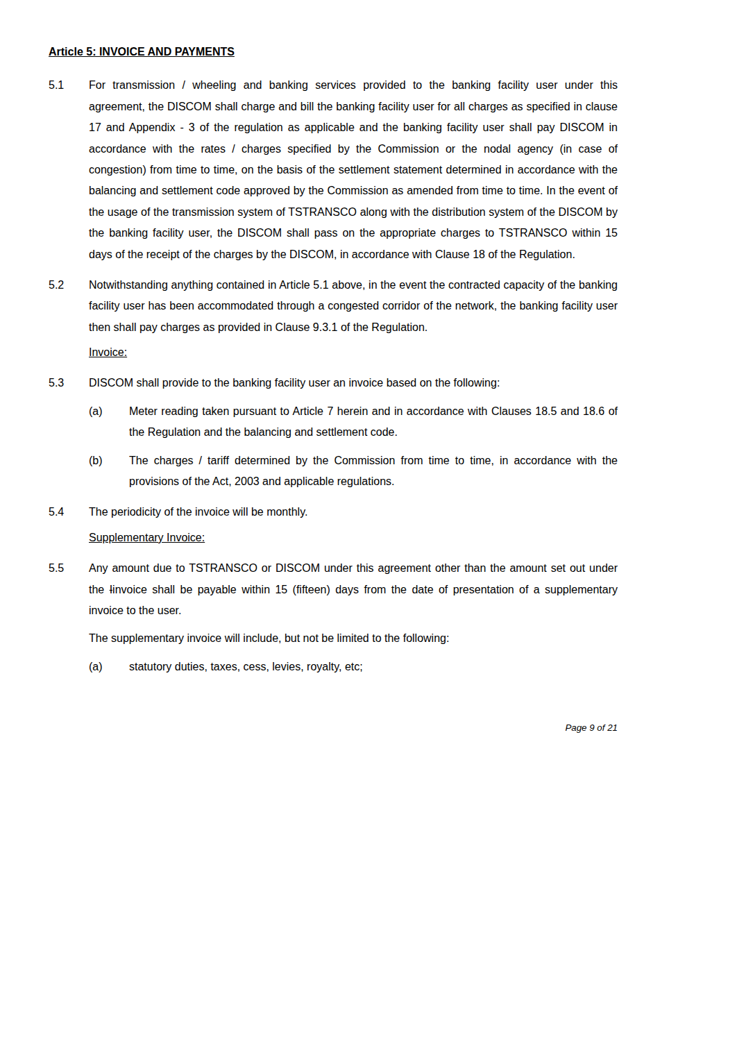Article 5: INVOICE AND PAYMENTS
5.1
For transmission / wheeling and banking services provided to the banking facility user under this agreement, the DISCOM shall charge and bill the banking facility user for all charges as specified in clause 17 and Appendix - 3 of the regulation as applicable and the banking facility user shall pay DISCOM in accordance with the rates / charges specified by the Commission or the nodal agency (in case of congestion) from time to time, on the basis of the settlement statement determined in accordance with the balancing and settlement code approved by the Commission as amended from time to time. In the event of the usage of the transmission system of TSTRANSCO along with the distribution system of the DISCOM by the banking facility user, the DISCOM shall pass on the appropriate charges to TSTRANSCO within 15 days of the receipt of the charges by the DISCOM, in accordance with Clause 18 of the Regulation.
5.2
Notwithstanding anything contained in Article 5.1 above, in the event the contracted capacity of the banking facility user has been accommodated through a congested corridor of the network, the banking facility user then shall pay charges as provided in Clause 9.3.1 of the Regulation.
Invoice:
5.3
DISCOM shall provide to the banking facility user an invoice based on the following:
(a)
Meter reading taken pursuant to Article 7 herein and in accordance with Clauses 18.5 and 18.6 of the Regulation and the balancing and settlement code.
(b)
The charges / tariff determined by the Commission from time to time, in accordance with the provisions of the Act, 2003 and applicable regulations.
5.4
The periodicity of the invoice will be monthly.
Supplementary Invoice:
5.5
Any amount due to TSTRANSCO or DISCOM under this agreement other than the amount set out under the Iinvoice shall be payable within 15 (fifteen) days from the date of presentation of a supplementary invoice to the user.
The supplementary invoice will include, but not be limited to the following:
(a)
statutory duties, taxes, cess, levies, royalty, etc;
Page 9 of 21